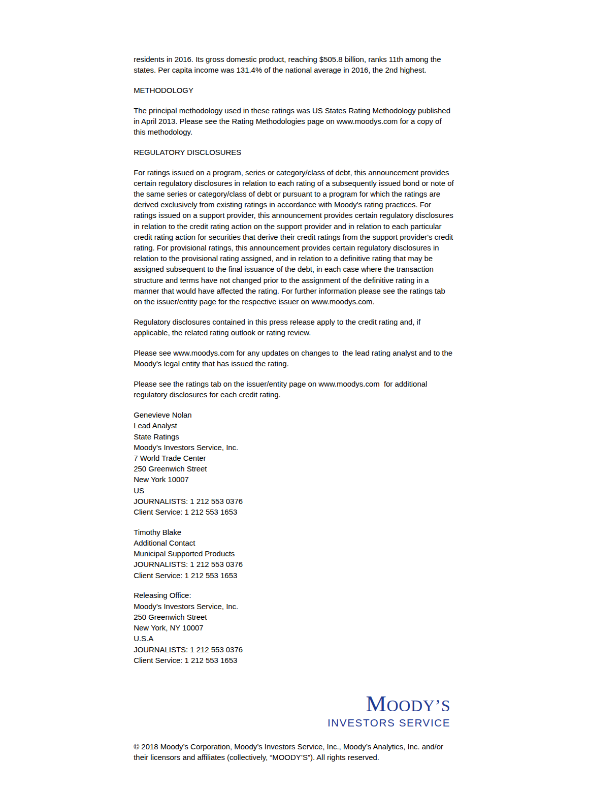residents in 2016. Its gross domestic product, reaching $505.8 billion, ranks 11th among the states. Per capita income was 131.4% of the national average in 2016, the 2nd highest.
METHODOLOGY
The principal methodology used in these ratings was US States Rating Methodology published in April 2013. Please see the Rating Methodologies page on www.moodys.com for a copy of this methodology.
REGULATORY DISCLOSURES
For ratings issued on a program, series or category/class of debt, this announcement provides certain regulatory disclosures in relation to each rating of a subsequently issued bond or note of the same series or category/class of debt or pursuant to a program for which the ratings are derived exclusively from existing ratings in accordance with Moody's rating practices. For ratings issued on a support provider, this announcement provides certain regulatory disclosures in relation to the credit rating action on the support provider and in relation to each particular credit rating action for securities that derive their credit ratings from the support provider's credit rating. For provisional ratings, this announcement provides certain regulatory disclosures in relation to the provisional rating assigned, and in relation to a definitive rating that may be assigned subsequent to the final issuance of the debt, in each case where the transaction structure and terms have not changed prior to the assignment of the definitive rating in a manner that would have affected the rating. For further information please see the ratings tab on the issuer/entity page for the respective issuer on www.moodys.com.
Regulatory disclosures contained in this press release apply to the credit rating and, if applicable, the related rating outlook or rating review.
Please see www.moodys.com for any updates on changes to the lead rating analyst and to the Moody's legal entity that has issued the rating.
Please see the ratings tab on the issuer/entity page on www.moodys.com for additional regulatory disclosures for each credit rating.
Genevieve Nolan
Lead Analyst
State Ratings
Moody's Investors Service, Inc.
7 World Trade Center
250 Greenwich Street
New York 10007
US
JOURNALISTS: 1 212 553 0376
Client Service: 1 212 553 1653
Timothy Blake
Additional Contact
Municipal Supported Products
JOURNALISTS: 1 212 553 0376
Client Service: 1 212 553 1653
Releasing Office:
Moody's Investors Service, Inc.
250 Greenwich Street
New York, NY 10007
U.S.A
JOURNALISTS: 1 212 553 0376
Client Service: 1 212 553 1653
Moody’s
INVESTORS SERVICE
© 2018 Moody’s Corporation, Moody’s Investors Service, Inc., Moody’s Analytics, Inc. and/or their licensors and affiliates (collectively, “MOODY’S”). All rights reserved.